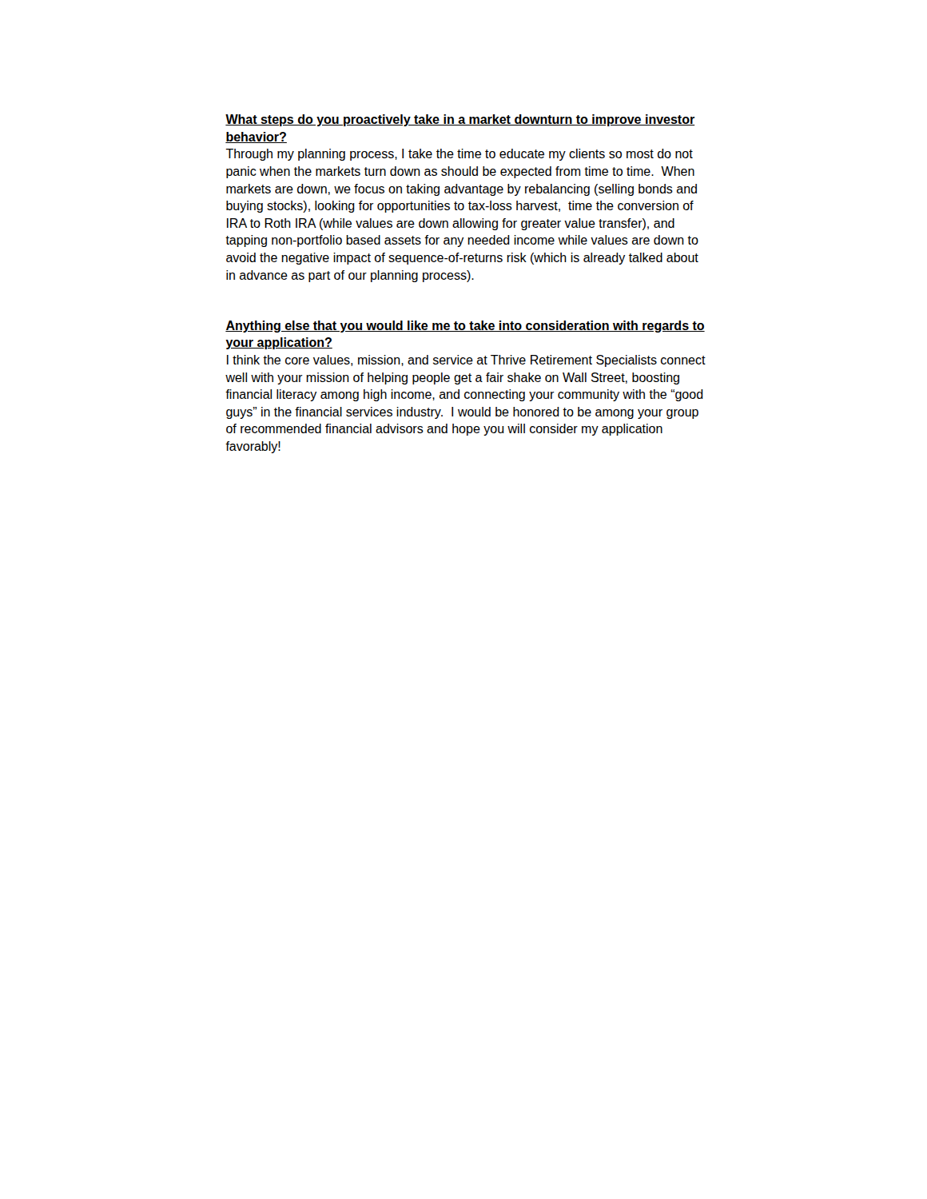What steps do you proactively take in a market downturn to improve investor behavior?
Through my planning process, I take the time to educate my clients so most do not panic when the markets turn down as should be expected from time to time. When markets are down, we focus on taking advantage by rebalancing (selling bonds and buying stocks), looking for opportunities to tax-loss harvest, time the conversion of IRA to Roth IRA (while values are down allowing for greater value transfer), and tapping non-portfolio based assets for any needed income while values are down to avoid the negative impact of sequence-of-returns risk (which is already talked about in advance as part of our planning process).
Anything else that you would like me to take into consideration with regards to your application?
I think the core values, mission, and service at Thrive Retirement Specialists connect well with your mission of helping people get a fair shake on Wall Street, boosting financial literacy among high income, and connecting your community with the “good guys” in the financial services industry. I would be honored to be among your group of recommended financial advisors and hope you will consider my application favorably!